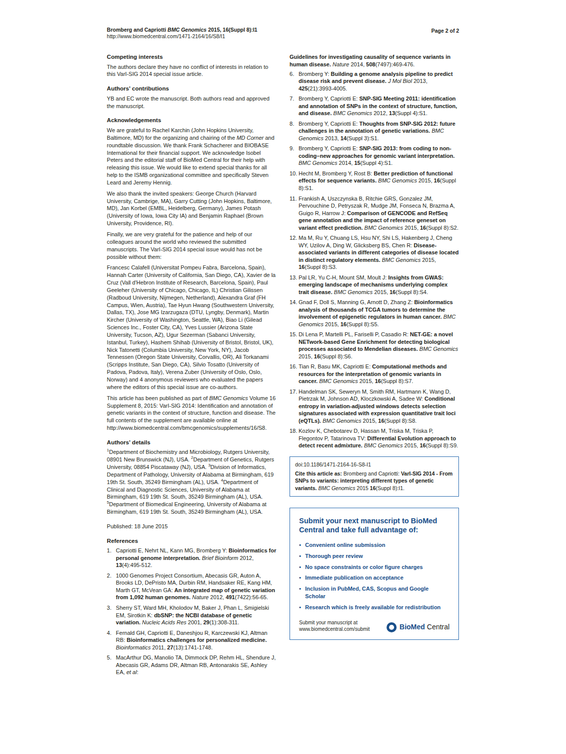Bromberg and Capriotti BMC Genomics 2015, 16(Suppl 8):I1
http://www.biomedcentral.com/1471-2164/16/S8/I1
Page 2 of 2
Competing interests
The authors declare they have no conflict of interests in relation to this VarI-SIG 2014 special issue article.
Authors' contributions
YB and EC wrote the manuscript. Both authors read and approved the manuscript.
Acknowledgements
We are grateful to Rachel Karchin (John Hopkins University, Baltimore, MD) for the organizing and chairing of the MD Corner and roundtable discussion. We thank Frank Schacherer and BIOBASE International for their financial support. We acknowledge Isobel Peters and the editorial staff of BioMed Central for their help with releasing this issue. We would like to extend special thanks for all help to the ISMB organizational committee and specifically Steven Leard and Jeremy Hennig.
We also thank the invited speakers: George Church (Harvard University, Cambrige, MA), Garry Cutting (John Hopkins, Baltimore, MD), Jan Korbel (EMBL, Heidelberg, Germany), James Potash (University of Iowa, Iowa City IA) and Benjamin Raphael (Brown University, Providence, RI).
Finally, we are very grateful for the patience and help of our colleagues around the world who reviewed the submitted manuscripts. The VarI-SIG 2014 special issue would has not be possible without them:
Francesc Calafell (Universitat Pompeu Fabra, Barcelona, Spain), Hannah Carter (University of California, San Diego, CA), Xavier de la Cruz (Vall d'Hebron Institute of Research, Barcelona, Spain), Paul Geeleher (University of Chicago, Chicago, IL) Christian Gilissen (Radboud University, Nijmegen, Netherland), Alexandra Graf (FH Campus, Wien, Austria), Tae Hyun Hwang (Southwestern University, Dallas, TX), Jose MG Izarzugaza (DTU, Lyngby, Denmark), Martin Kircher (University of Washington, Seattle, WA), Biao Li (Gilead Sciences Inc., Foster City, CA), Yves Lussier (Arizona State University, Tucson, AZ), Ugur Sezerman (Sabanci University, Istanbul, Turkey), Hashem Shihab (University of Bristol, Bristol, UK), Nick Tatonetti (Columbia University, New York, NY), Jacob Tennessen (Oregon State University, Corvallis, OR), Ali Torkanami (Scripps Institute, San Diego, CA), Silvio Tosatto (University of Padova, Padova, Italy), Verena Zuber (University of Oslo, Oslo, Norway) and 4 anonymous reviewers who evaluated the papers where the editors of this special issue are co-authors.
This article has been published as part of BMC Genomics Volume 16 Supplement 8, 2015: VarI-SIG 2014: Identification and annotation of genetic variants in the context of structure, function and disease. The full contents of the supplement are available online at http://www.biomedcentral.com/bmcgenomics/supplements/16/S8.
Authors' details
1Department of Biochemistry and Microbiology, Rutgers University, 08901 New Brunswick (NJ), USA. 2Department of Genetics, Rutgers University, 08854 Piscataway (NJ), USA. 3Division of Informatics, Department of Pathology, University of Alabama at Birmingham, 619 19th St. South, 35249 Birmingham (AL), USA. 4Department of Clinical and Diagnostic Sciences, University of Alabama at Birmingham, 619 19th St. South, 35249 Birmingham (AL), USA. 5Department of Biomedical Engineering, University of Alabama at Birmingham, 619 19th St. South, 35249 Birmingham (AL), USA.
Published: 18 June 2015
References
Capriotti E, Nehrt NL, Kann MG, Bromberg Y: Bioinformatics for personal genome interpretation. Brief Bioinform 2012, 13(4):495-512.
1000 Genomes Project Consortium, Abecasis GR, Auton A, Brooks LD, DePristo MA, Durbin RM, Handsaker RE, Kang HM, Marth GT, McVean GA: An integrated map of genetic variation from 1,092 human genomes. Nature 2012, 491(7422):56-65.
Sherry ST, Ward MH, Kholodov M, Baker J, Phan L, Smigielski EM, Sirotkin K: dbSNP: the NCBI database of genetic variation. Nucleic Acids Res 2001, 29(1):308-311.
Fernald GH, Capriotti E, Daneshjou R, Karczewski KJ, Altman RB: Bioinformatics challenges for personalized medicine. Bioinformatics 2011, 27(13):1741-1748.
MacArthur DG, Manolio TA, Dimmock DP, Rehm HL, Shendure J, Abecasis GR, Adams DR, Altman RB, Antonarakis SE, Ashley EA, et al:
Guidelines for investigating causality of sequence variants in human disease. Nature 2014, 508(7497):469-476.
Bromberg Y: Building a genome analysis pipeline to predict disease risk and prevent disease. J Mol Biol 2013, 425(21):3993-4005.
Bromberg Y, Capriotti E: SNP-SIG Meeting 2011: identification and annotation of SNPs in the context of structure, function, and disease. BMC Genomics 2012, 13(Suppl 4):S1.
Bromberg Y, Capriotti E: Thoughts from SNP-SIG 2012: future challenges in the annotation of genetic variations. BMC Genomics 2013, 14(Suppl 3):S1.
Bromberg Y, Capriotti E: SNP-SIG 2013: from coding to non-coding–new approaches for genomic variant interpretation. BMC Genomics 2014, 15(Suppl 4):S1.
Hecht M, Bromberg Y, Rost B: Better prediction of functional effects for sequence variants. BMC Genomics 2015, 16(Suppl 8):S1.
Frankish A, Uszczynska B, Ritchie GRS, Gonzalez JM, Pervouchine D, Petryszak R, Mudge JM, Fonseca N, Brazma A, Guigo R, Harrow J: Comparison of GENCODE and RefSeq gene annotation and the impact of reference geneset on variant effect prediction. BMC Genomics 2015, 16(Suppl 8):S2.
Ma M, Ru Y, Chuang LS, Hsu NY, Shi LS, Hakenberg J, Cheng WY, Uzilov A, Ding W, Glicksberg BS, Chen R: Disease-associated variants in different categories of disease located in distinct regulatory elements. BMC Genomics 2015, 16(Suppl 8):S3.
Pal LR, Yu C-H, Mount SM, Moult J: Insights from GWAS: emerging landscape of mechanisms underlying complex trait disease. BMC Genomics 2015, 16(Suppl 8):S4.
Gnad F, Doll S, Manning G, Arnott D, Zhang Z: Bioinformatics analysis of thousands of TCGA tumors to determine the involvement of epigenetic regulators in human cancer. BMC Genomics 2015, 16(Suppl 8):S5.
Di Lena P, Martelli PL, Fariselli P, Casadio R: NET-GE: a novel NETwork-based Gene Enrichment for detecting biological processes associated to Mendelian diseases. BMC Genomics 2015, 16(Suppl 8):S6.
Tian R, Basu MK, Capriotti E: Computational methods and resources for the interpretation of genomic variants in cancer. BMC Genomics 2015, 16(Suppl 8):S7.
Handelman SK, Seweryn M, Smith RM, Hartmann K, Wang D, Pietrzak M, Johnson AD, Kloczkowski A, Sadee W: Conditional entropy in variation-adjusted windows detects selection signatures associated with expression quantitative trait loci (eQTLs). BMC Genomics 2015, 16(Suppl 8):S8.
Kozlov K, Chebotarev D, Hassan M, Triska M, Triska P, Flegontov P, Tatarinova TV: Differential Evolution approach to detect recent admixture. BMC Genomics 2015, 16(Suppl 8):S9.
doi:10.1186/1471-2164-16-S8-I1
Cite this article as: Bromberg and Capriotti: VarI-SIG 2014 - From SNPs to variants: interpreting different types of genetic variants. BMC Genomics 2015 16(Suppl 8):I1.
Submit your next manuscript to BioMed Central and take full advantage of:
Convenient online submission
Thorough peer review
No space constraints or color figure charges
Immediate publication on acceptance
Inclusion in PubMed, CAS, Scopus and Google Scholar
Research which is freely available for redistribution
Submit your manuscript at
www.biomedcentral.com/submit
BioMed Central